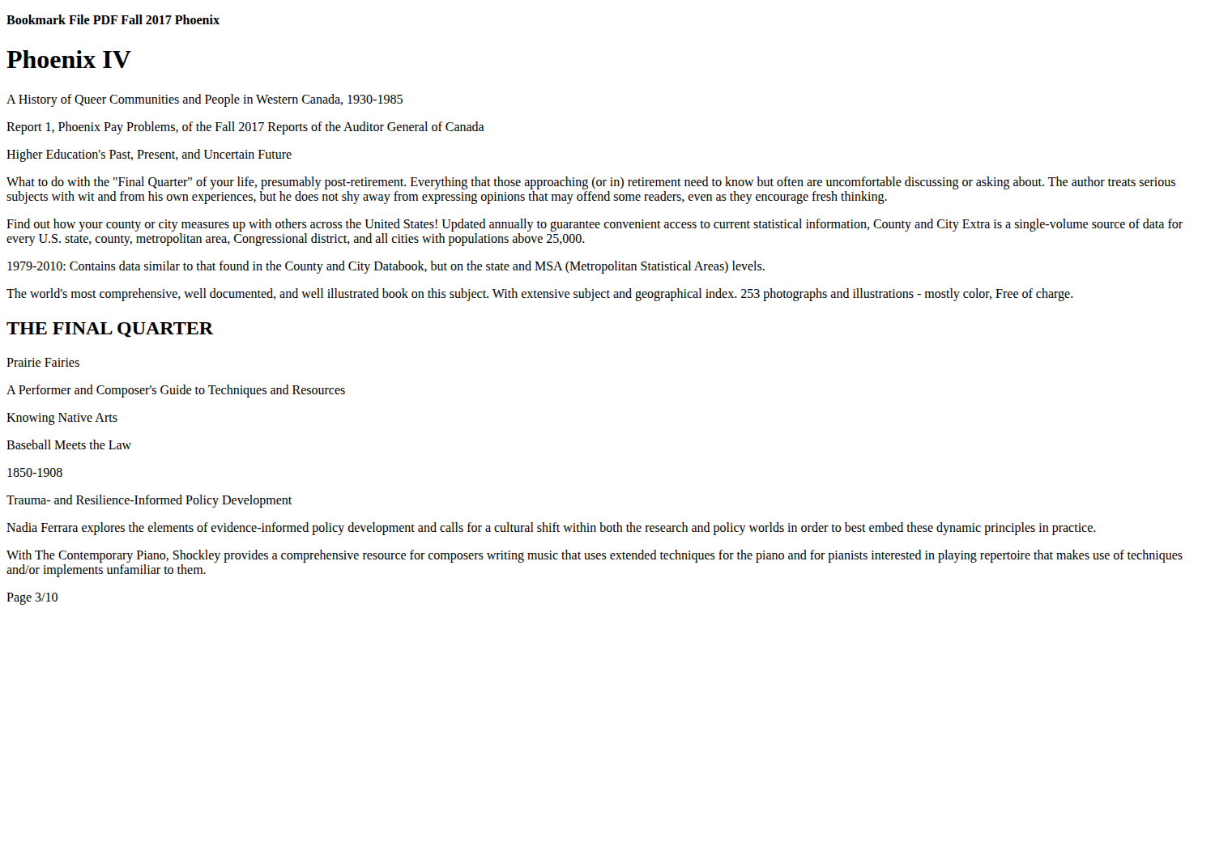Bookmark File PDF Fall 2017 Phoenix
Phoenix IV
A History of Queer Communities and People in Western Canada, 1930-1985
Report 1, Phoenix Pay Problems, of the Fall 2017 Reports of the Auditor General of Canada
Higher Education's Past, Present, and Uncertain Future
What to do with the "Final Quarter" of your life, presumably post-retirement. Everything that those approaching (or in) retirement need to know but often are uncomfortable discussing or asking about. The author treats serious subjects with wit and from his own experiences, but he does not shy away from expressing opinions that may offend some readers, even as they encourage fresh thinking.
Find out how your county or city measures up with others across the United States! Updated annually to guarantee convenient access to current statistical information, County and City Extra is a single-volume source of data for every U.S. state, county, metropolitan area, Congressional district, and all cities with populations above 25,000.
1979-2010: Contains data similar to that found in the County and City Databook, but on the state and MSA (Metropolitan Statistical Areas) levels.
The world's most comprehensive, well documented, and well illustrated book on this subject. With extensive subject and geographical index. 253 photographs and illustrations - mostly color, Free of charge.
THE FINAL QUARTER
Prairie Fairies
A Performer and Composer's Guide to Techniques and Resources
Knowing Native Arts
Baseball Meets the Law
1850-1908
Trauma- and Resilience-Informed Policy Development
Nadia Ferrara explores the elements of evidence-informed policy development and calls for a cultural shift within both the research and policy worlds in order to best embed these dynamic principles in practice.
With The Contemporary Piano, Shockley provides a comprehensive resource for composers writing music that uses extended techniques for the piano and for pianists interested in playing repertoire that makes use of techniques and/or implements unfamiliar to them.
Page 3/10